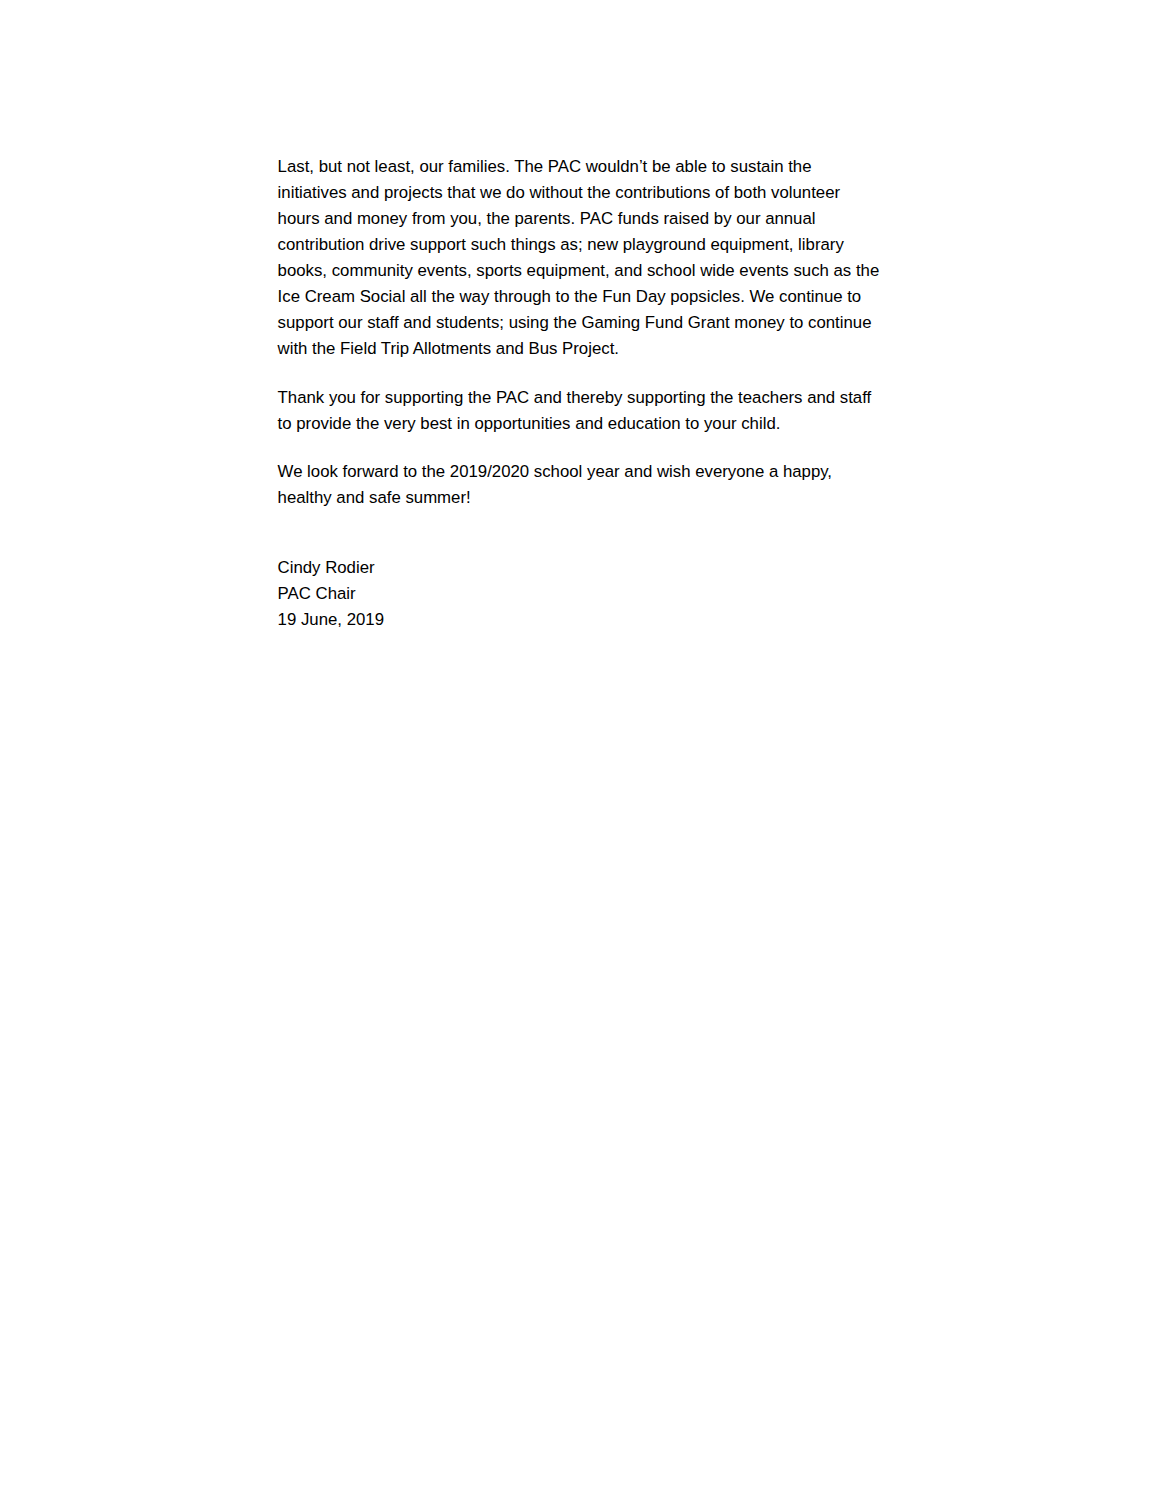Last, but not least, our families. The PAC wouldn’t be able to sustain the initiatives and projects that we do without the contributions of both volunteer hours and money from you, the parents. PAC funds raised by our annual contribution drive support such things as; new playground equipment, library books, community events, sports equipment, and school wide events such as the Ice Cream Social all the way through to the Fun Day popsicles. We continue to support our staff and students; using the Gaming Fund Grant money to continue with the Field Trip Allotments and Bus Project.
Thank you for supporting the PAC and thereby supporting the teachers and staff to provide the very best in opportunities and education to your child.
We look forward to the 2019/2020 school year and wish everyone a happy, healthy and safe summer!
Cindy Rodier PAC Chair 19 June, 2019